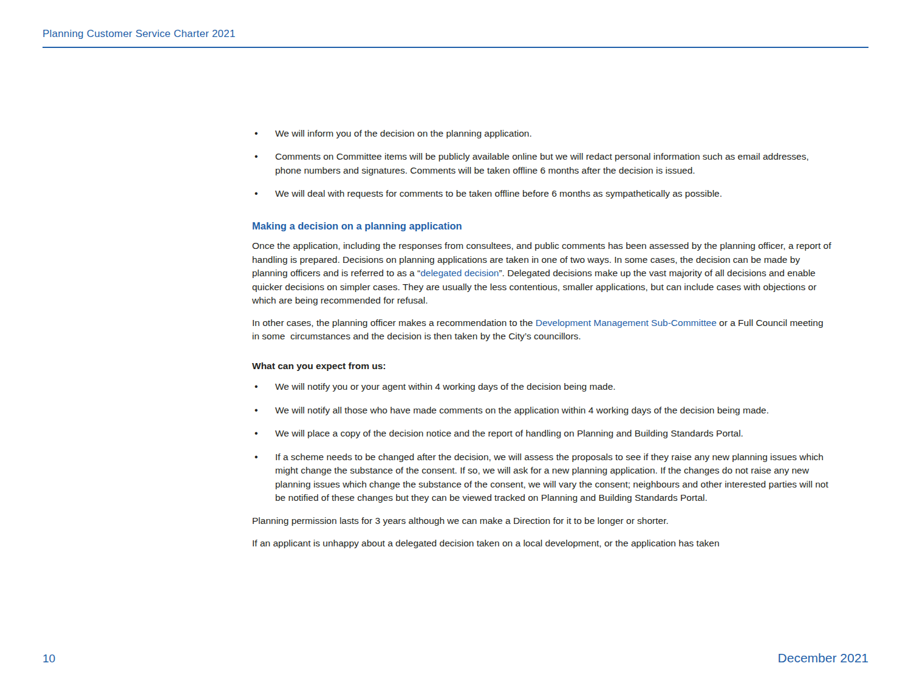Planning Customer Service Charter 2021
We will inform you of the decision on the planning application.
Comments on Committee items will be publicly available online but we will redact personal information such as email addresses, phone numbers and signatures. Comments will be taken offline 6 months after the decision is issued.
We will deal with requests for comments to be taken offline before 6 months as sympathetically as possible.
Making a decision on a planning application
Once the application, including the responses from consultees, and public comments has been assessed by the planning officer, a report of handling is prepared. Decisions on planning applications are taken in one of two ways. In some cases, the decision can be made by planning officers and is referred to as a “delegated decision”. Delegated decisions make up the vast majority of all decisions and enable quicker decisions on simpler cases. They are usually the less contentious, smaller applications, but can include cases with objections or which are being recommended for refusal.
In other cases, the planning officer makes a recommendation to the Development Management Sub-Committee or a Full Council meeting in some circumstances and the decision is then taken by the City’s councillors.
What can you expect from us:
We will notify you or your agent within 4 working days of the decision being made.
We will notify all those who have made comments on the application within 4 working days of the decision being made.
We will place a copy of the decision notice and the report of handling on Planning and Building Standards Portal.
If a scheme needs to be changed after the decision, we will assess the proposals to see if they raise any new planning issues which might change the substance of the consent. If so, we will ask for a new planning application. If the changes do not raise any new planning issues which change the substance of the consent, we will vary the consent; neighbours and other interested parties will not be notified of these changes but they can be viewed tracked on Planning and Building Standards Portal.
Planning permission lasts for 3 years although we can make a Direction for it to be longer or shorter.
If an applicant is unhappy about a delegated decision taken on a local development, or the application has taken
10
December 2021